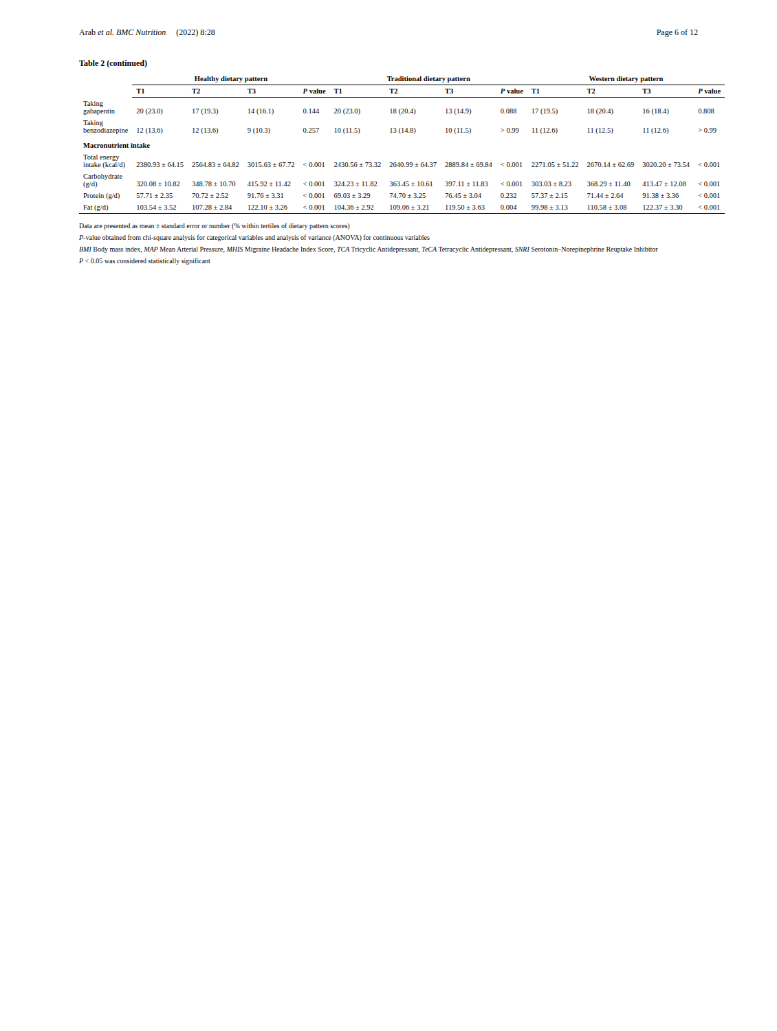Arab et al. BMC Nutrition (2022) 8:28
Page 6 of 12
Table 2 (continued)
| | Healthy dietary pattern | Traditional dietary pattern | Western dietary pattern |
| --- | --- | --- | --- |
| T1 | T2 | T3 | P value | T1 | T2 | T3 | P value | T1 | T2 | T3 | P value |
| Taking gabapentin | 20 (23.0) | 17 (19.3) | 14 (16.1) | 0.144 | 20 (23.0) | 18 (20.4) | 13 (14.9) | 0.088 | 17 (19.5) | 18 (20.4) | 16 (18.4) | 0.808 |
| Taking benzodiazepine | 12 (13.6) | 12 (13.6) | 9 (10.3) | 0.257 | 10 (11.5) | 13 (14.8) | 10 (11.5) | > 0.99 | 11 (12.6) | 11 (12.5) | 11 (12.6) | > 0.99 |
| Macronutrient intake |
| Total energy intake (kcal/d) | 2380.93 ± 64.15 | 2564.83 ± 64.82 | 3015.63 ± 67.72 | < 0.001 | 2430.56 ± 73.32 | 2640.99 ± 64.37 | 2889.84 ± 69.84 | < 0.001 | 2271.05 ± 51.22 | 2670.14 ± 62.69 | 3020.20 ± 73.54 | < 0.001 |
| Carbohydrate (g/d) | 320.08 ± 10.82 | 348.78 ± 10.70 | 415.92 ± 11.42 | < 0.001 | 324.23 ± 11.82 | 363.45 ± 10.61 | 397.11 ± 11.83 | < 0.001 | 303.03 ± 8.23 | 368.29 ± 11.40 | 413.47 ± 12.08 | < 0.001 |
| Protein (g/d) | 57.71 ± 2.35 | 70.72 ± 2.52 | 91.76 ± 3.31 | < 0.001 | 69.03 ± 3.29 | 74.70 ± 3.25 | 76.45 ± 3.04 | 0.232 | 57.37 ± 2.15 | 71.44 ± 2.64 | 91.38 ± 3.36 | < 0.001 |
| Fat (g/d) | 103.54 ± 3.52 | 107.28 ± 2.84 | 122.10 ± 3.26 | < 0.001 | 104.36 ± 2.92 | 109.06 ± 3.21 | 119.50 ± 3.63 | 0.004 | 99.98 ± 3.13 | 110.58 ± 3.08 | 122.37 ± 3.30 | < 0.001 |
Data are presented as mean ± standard error or number (% within tertiles of dietary pattern scores)
P-value obtained from chi-square analysis for categorical variables and analysis of variance (ANOVA) for continuous variables
BMI Body mass index, MAP Mean Arterial Pressure, MHIS Migraine Headache Index Score, TCA Tricyclic Antidepressant, TeCA Tetracyclic Antidepressant, SNRI Serotonin–Norepinephrine Reuptake Inhibitor
P < 0.05 was considered statistically significant